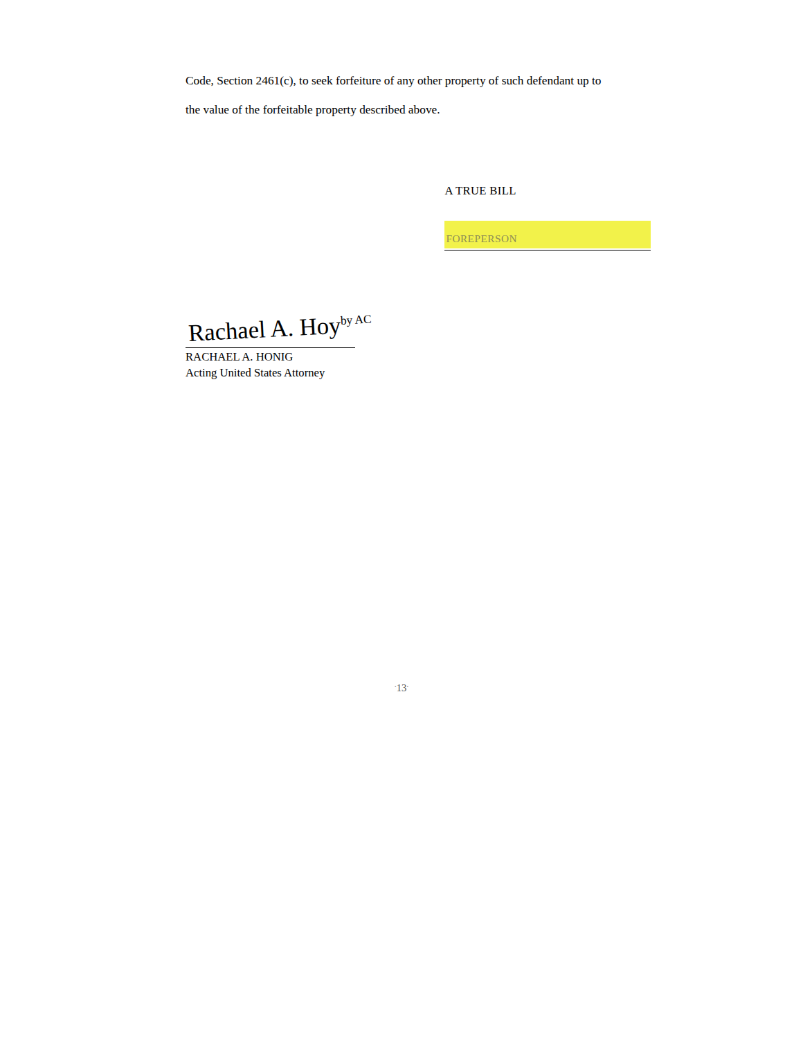Code, Section 2461(c), to seek forfeiture of any other property of such defendant up to the value of the forfeitable property described above.
A TRUE BILL
FOREPERSON
Rachael A. Hoyby AC
RACHAEL A. HONIG
Acting United States Attorney
. 13.